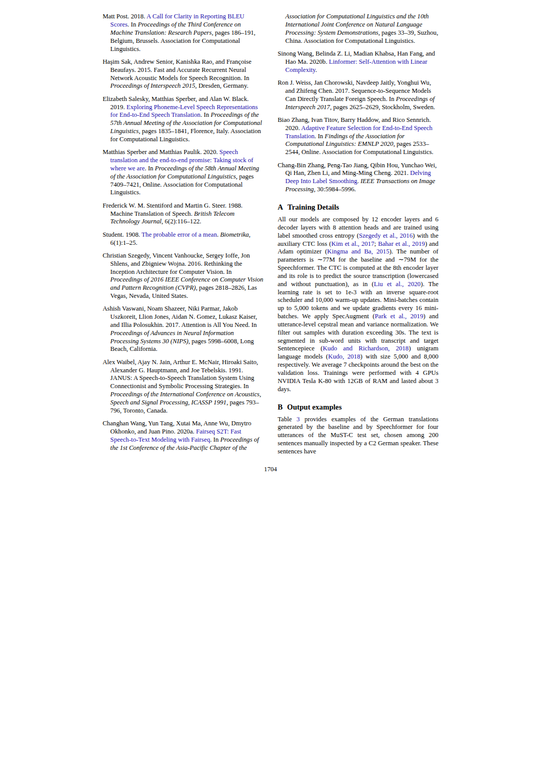Matt Post. 2018. A Call for Clarity in Reporting BLEU Scores. In Proceedings of the Third Conference on Machine Translation: Research Papers, pages 186–191, Belgium, Brussels. Association for Computational Linguistics.
Haşim Sak, Andrew Senior, Kanishka Rao, and Françoise Beaufays. 2015. Fast and Accurate Recurrent Neural Network Acoustic Models for Speech Recognition. In Proceedings of Interspeech 2015, Dresden, Germany.
Elizabeth Salesky, Matthias Sperber, and Alan W. Black. 2019. Exploring Phoneme-Level Speech Representations for End-to-End Speech Translation. In Proceedings of the 57th Annual Meeting of the Association for Computational Linguistics, pages 1835–1841, Florence, Italy. Association for Computational Linguistics.
Matthias Sperber and Matthias Paulik. 2020. Speech translation and the end-to-end promise: Taking stock of where we are. In Proceedings of the 58th Annual Meeting of the Association for Computational Linguistics, pages 7409–7421, Online. Association for Computational Linguistics.
Frederick W. M. Stentiford and Martin G. Steer. 1988. Machine Translation of Speech. British Telecom Technology Journal, 6(2):116–122.
Student. 1908. The probable error of a mean. Biometrika, 6(1):1–25.
Christian Szegedy, Vincent Vanhoucke, Sergey Ioffe, Jon Shlens, and Zbigniew Wojna. 2016. Rethinking the Inception Architecture for Computer Vision. In Proceedings of 2016 IEEE Conference on Computer Vision and Pattern Recognition (CVPR), pages 2818–2826, Las Vegas, Nevada, United States.
Ashish Vaswani, Noam Shazeer, Niki Parmar, Jakob Uszkoreit, Llion Jones, Aidan N. Gomez, Lukasz Kaiser, and Illia Polosukhin. 2017. Attention is All You Need. In Proceedings of Advances in Neural Information Processing Systems 30 (NIPS), pages 5998–6008, Long Beach, California.
Alex Waibel, Ajay N. Jain, Arthur E. McNair, Hiroaki Saito, Alexander G. Hauptmann, and Joe Tebelskis. 1991. JANUS: A Speech-to-Speech Translation System Using Connectionist and Symbolic Processing Strategies. In Proceedings of the International Conference on Acoustics, Speech and Signal Processing, ICASSP 1991, pages 793–796, Toronto, Canada.
Changhan Wang, Yun Tang, Xutai Ma, Anne Wu, Dmytro Okhonko, and Juan Pino. 2020a. Fairseq S2T: Fast Speech-to-Text Modeling with Fairseq. In Proceedings of the 1st Conference of the Asia-Pacific Chapter of the Association for Computational Linguistics and the 10th International Joint Conference on Natural Language Processing: System Demonstrations, pages 33–39, Suzhou, China. Association for Computational Linguistics.
Sinong Wang, Belinda Z. Li, Madian Khabsa, Han Fang, and Hao Ma. 2020b. Linformer: Self-Attention with Linear Complexity.
Ron J. Weiss, Jan Chorowski, Navdeep Jaitly, Yonghui Wu, and Zhifeng Chen. 2017. Sequence-to-Sequence Models Can Directly Translate Foreign Speech. In Proceedings of Interspeech 2017, pages 2625–2629, Stockholm, Sweden.
Biao Zhang, Ivan Titov, Barry Haddow, and Rico Sennrich. 2020. Adaptive Feature Selection for End-to-End Speech Translation. In Findings of the Association for Computational Linguistics: EMNLP 2020, pages 2533–2544, Online. Association for Computational Linguistics.
Chang-Bin Zhang, Peng-Tao Jiang, Qibin Hou, Yunchao Wei, Qi Han, Zhen Li, and Ming-Ming Cheng. 2021. Delving Deep Into Label Smoothing. IEEE Transactions on Image Processing, 30:5984–5996.
ATraining Details
All our models are composed by 12 encoder layers and 6 decoder layers with 8 attention heads and are trained using label smoothed cross entropy (Szegedy et al., 2016) with the auxiliary CTC loss (Kim et al., 2017; Bahar et al., 2019) and Adam optimizer (Kingma and Ba, 2015). The number of parameters is ∼77M for the baseline and ∼79M for the Speechformer. The CTC is computed at the 8th encoder layer and its role is to predict the source transcription (lowercased and without punctuation), as in (Liu et al., 2020). The learning rate is set to 1e-3 with an inverse square-root scheduler and 10,000 warm-up updates. Mini-batches contain up to 5,000 tokens and we update gradients every 16 mini-batches. We apply SpecAugment (Park et al., 2019) and utterance-level cepstral mean and variance normalization. We filter out samples with duration exceeding 30s. The text is segmented in sub-word units with transcript and target Sentencepiece (Kudo and Richardson, 2018) unigram language models (Kudo, 2018) with size 5,000 and 8,000 respectively. We average 7 checkpoints around the best on the validation loss. Trainings were performed with 4 GPUs NVIDIA Tesla K-80 with 12GB of RAM and lasted about 3 days.
BOutput examples
Table 3 provides examples of the German translations generated by the baseline and by Speechformer for four utterances of the MuST-C test set, chosen among 200 sentences manually inspected by a C2 German speaker. These sentences have
1704